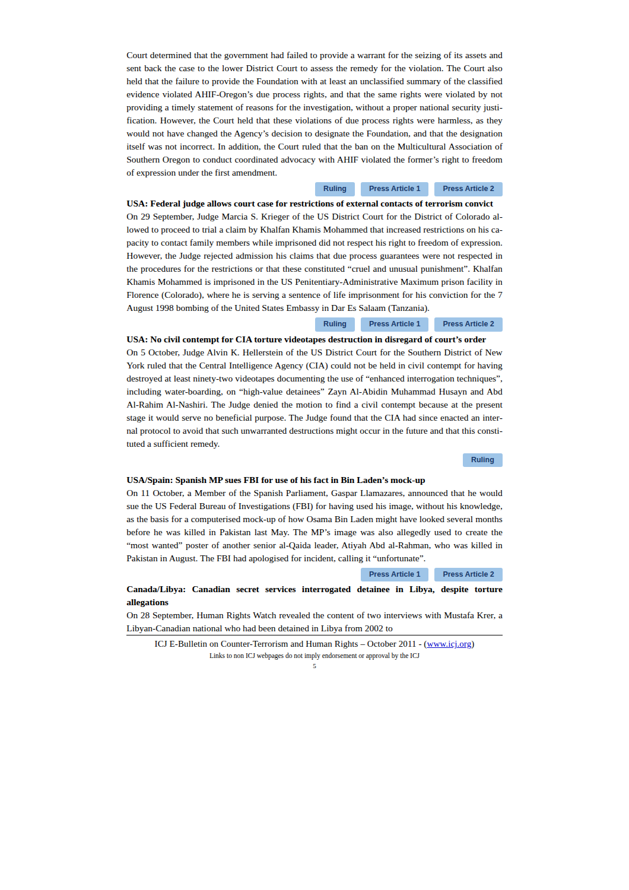Court determined that the government had failed to provide a warrant for the seizing of its assets and sent back the case to the lower District Court to assess the remedy for the violation. The Court also held that the failure to provide the Foundation with at least an unclassified summary of the classified evidence violated AHIF-Oregon’s due process rights, and that the same rights were violated by not providing a timely statement of reasons for the investigation, without a proper national security justification. However, the Court held that these violations of due process rights were harmless, as they would not have changed the Agency’s decision to designate the Foundation, and that the designation itself was not incorrect. In addition, the Court ruled that the ban on the Multicultural Association of Southern Oregon to conduct coordinated advocacy with AHIF violated the former’s right to freedom of expression under the first amendment.
Ruling Press Article 1 Press Article 2
USA: Federal judge allows court case for restrictions of external contacts of terrorism convict
On 29 September, Judge Marcia S. Krieger of the US District Court for the District of Colorado allowed to proceed to trial a claim by Khalfan Khamis Mohammed that increased restrictions on his capacity to contact family members while imprisoned did not respect his right to freedom of expression. However, the Judge rejected admission his claims that due process guarantees were not respected in the procedures for the restrictions or that these constituted “cruel and unusual punishment”. Khalfan Khamis Mohammed is imprisoned in the US Penitentiary-Administrative Maximum prison facility in Florence (Colorado), where he is serving a sentence of life imprisonment for his conviction for the 7 August 1998 bombing of the United States Embassy in Dar Es Salaam (Tanzania).
Ruling Press Article 1 Press Article 2
USA: No civil contempt for CIA torture videotapes destruction in disregard of court’s order
On 5 October, Judge Alvin K. Hellerstein of the US District Court for the Southern District of New York ruled that the Central Intelligence Agency (CIA) could not be held in civil contempt for having destroyed at least ninety-two videotapes documenting the use of “enhanced interrogation techniques”, including water-boarding, on “high-value detainees” Zayn Al-Abidin Muhammad Husayn and Abd Al-Rahim Al-Nashiri. The Judge denied the motion to find a civil contempt because at the present stage it would serve no beneficial purpose. The Judge found that the CIA had since enacted an internal protocol to avoid that such unwarranted destructions might occur in the future and that this constituted a sufficient remedy.
Ruling
USA/Spain: Spanish MP sues FBI for use of his fact in Bin Laden’s mock-up
On 11 October, a Member of the Spanish Parliament, Gaspar Llamazares, announced that he would sue the US Federal Bureau of Investigations (FBI) for having used his image, without his knowledge, as the basis for a computerised mock-up of how Osama Bin Laden might have looked several months before he was killed in Pakistan last May. The MP’s image was also allegedly used to create the “most wanted” poster of another senior al-Qaida leader, Atiyah Abd al-Rahman, who was killed in Pakistan in August. The FBI had apologised for incident, calling it “unfortunate”.
Press Article 1 Press Article 2
Canada/Libya: Canadian secret services interrogated detainee in Libya, despite torture allegations
On 28 September, Human Rights Watch revealed the content of two interviews with Mustafa Krer, a Libyan-Canadian national who had been detained in Libya from 2002 to
ICJ E-Bulletin on Counter-Terrorism and Human Rights – October 2011 - (www.icj.org)
Links to non ICJ webpages do not imply endorsement or approval by the ICJ
5